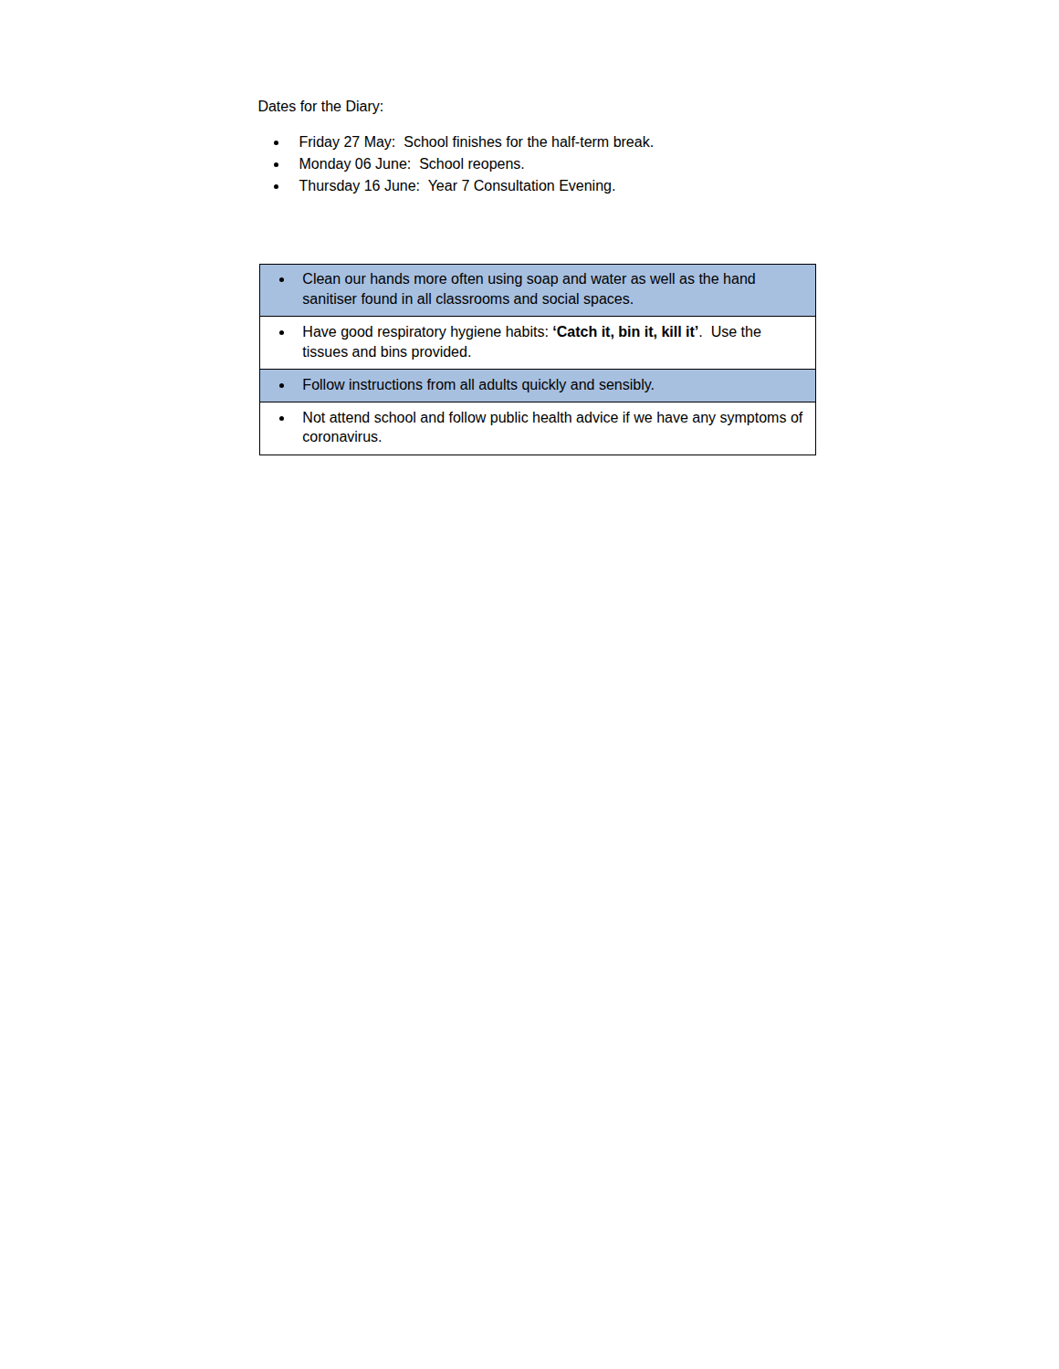Dates for the Diary:
Friday 27 May: School finishes for the half-term break.
Monday 06 June: School reopens.
Thursday 16 June: Year 7 Consultation Evening.
| Clean our hands more often using soap and water as well as the hand sanitiser found in all classrooms and social spaces. |
| Have good respiratory hygiene habits: ‘Catch it, bin it, kill it’ . Use the tissues and bins provided. |
| Follow instructions from all adults quickly and sensibly. |
| Not attend school and follow public health advice if we have any symptoms of coronavirus. |